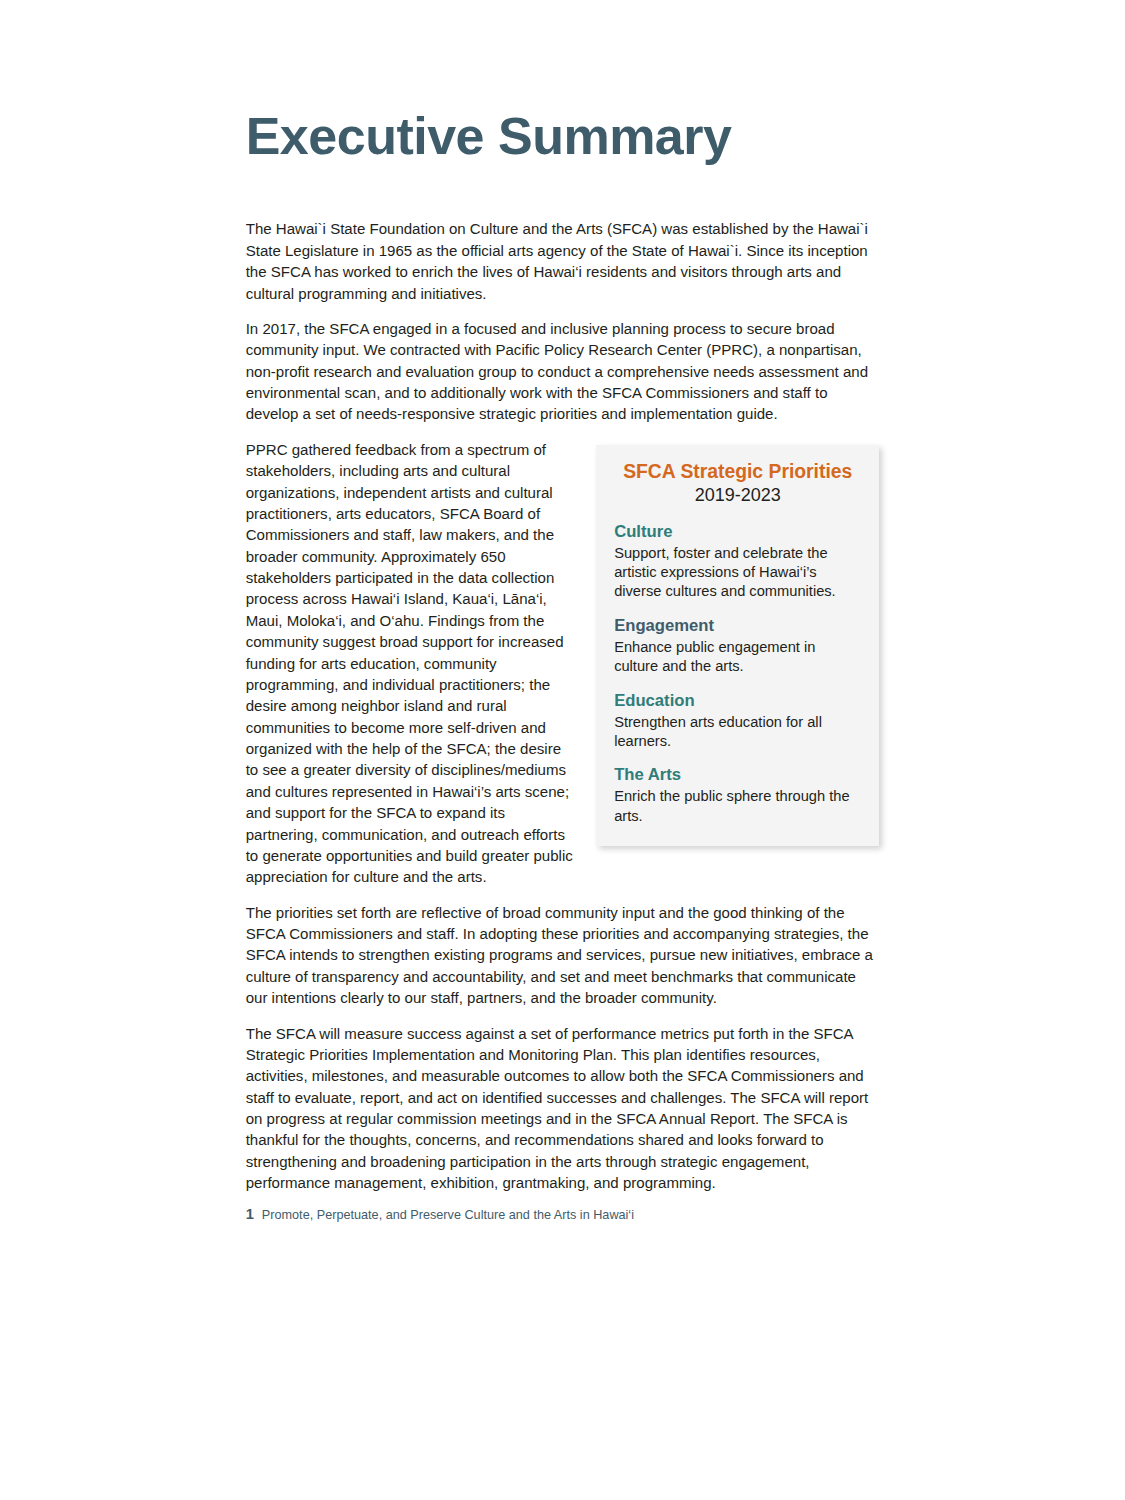Executive Summary
The Hawai`i State Foundation on Culture and the Arts (SFCA) was established by the Hawai`i State Legislature in 1965 as the official arts agency of the State of Hawai`i. Since its inception the SFCA has worked to enrich the lives of Hawai‘i residents and visitors through arts and cultural programming and initiatives.
In 2017, the SFCA engaged in a focused and inclusive planning process to secure broad community input. We contracted with Pacific Policy Research Center (PPRC), a nonpartisan, non-profit research and evaluation group to conduct a comprehensive needs assessment and environmental scan, and to additionally work with the SFCA Commissioners and staff to develop a set of needs-responsive strategic priorities and implementation guide.
SFCA Strategic Priorities
2019-2023
Culture
Support, foster and celebrate the artistic expressions of Hawai‘i’s diverse cultures and communities.
Engagement
Enhance public engagement in culture and the arts.
Education
Strengthen arts education for all learners.
The Arts
Enrich the public sphere through the arts.
PPRC gathered feedback from a spectrum of stakeholders, including arts and cultural organizations, independent artists and cultural practitioners, arts educators, SFCA Board of Commissioners and staff, law makers, and the broader community. Approximately 650 stakeholders participated in the data collection process across Hawai‘i Island, Kaua‘i, Lāna‘i, Maui, Moloka‘i, and O‘ahu. Findings from the community suggest broad support for increased funding for arts education, community programming, and individual practitioners; the desire among neighbor island and rural communities to become more self-driven and organized with the help of the SFCA; the desire to see a greater diversity of disciplines/mediums and cultures represented in Hawai‘i’s arts scene; and support for the SFCA to expand its partnering, communication, and outreach efforts to generate opportunities and build greater public appreciation for culture and the arts.
The priorities set forth are reflective of broad community input and the good thinking of the SFCA Commissioners and staff. In adopting these priorities and accompanying strategies, the SFCA intends to strengthen existing programs and services, pursue new initiatives, embrace a culture of transparency and accountability, and set and meet benchmarks that communicate our intentions clearly to our staff, partners, and the broader community.
The SFCA will measure success against a set of performance metrics put forth in the SFCA Strategic Priorities Implementation and Monitoring Plan. This plan identifies resources, activities, milestones, and measurable outcomes to allow both the SFCA Commissioners and staff to evaluate, report, and act on identified successes and challenges. The SFCA will report on progress at regular commission meetings and in the SFCA Annual Report. The SFCA is thankful for the thoughts, concerns, and recommendations shared and looks forward to strengthening and broadening participation in the arts through strategic engagement, performance management, exhibition, grantmaking, and programming.
1 Promote, Perpetuate, and Preserve Culture and the Arts in Hawai‘i